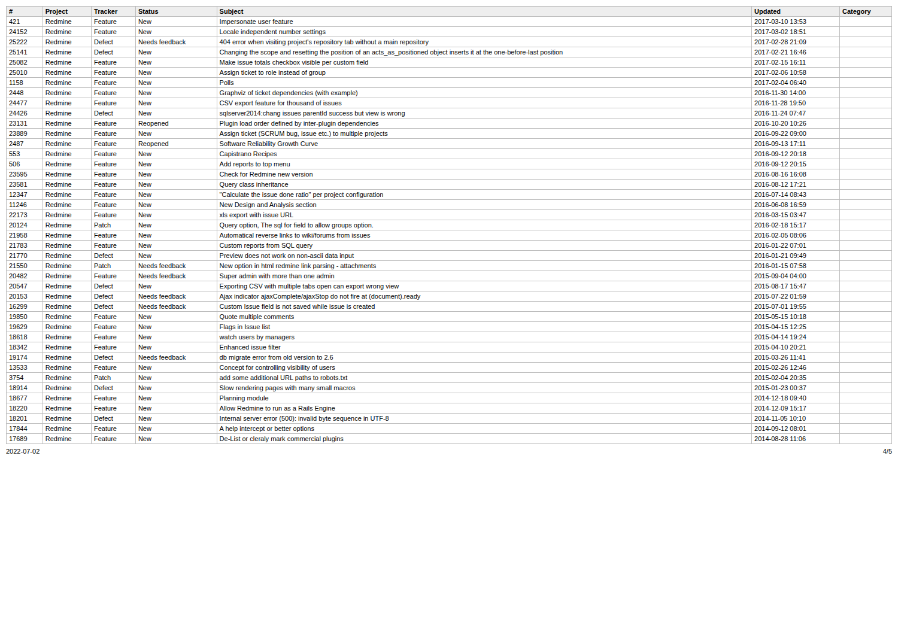| # | Project | Tracker | Status | Subject | Updated | Category |
| --- | --- | --- | --- | --- | --- | --- |
| 421 | Redmine | Feature | New | Impersonate user feature | 2017-03-10 13:53 | |
| 24152 | Redmine | Feature | New | Locale independent number settings | 2017-03-02 18:51 | |
| 25222 | Redmine | Defect | Needs feedback | 404 error when visiting project's repository tab without a main repository | 2017-02-28 21:09 | |
| 25141 | Redmine | Defect | New | Changing the scope and resetting the position of an acts_as_positioned object inserts it at the one-before-last position | 2017-02-21 16:46 | |
| 25082 | Redmine | Feature | New | Make issue totals checkbox visible per custom field | 2017-02-15 16:11 | |
| 25010 | Redmine | Feature | New | Assign ticket to role instead of group | 2017-02-06 10:58 | |
| 1158 | Redmine | Feature | New | Polls | 2017-02-04 06:40 | |
| 2448 | Redmine | Feature | New | Graphviz of ticket dependencies (with example) | 2016-11-30 14:00 | |
| 24477 | Redmine | Feature | New | CSV export feature for thousand of issues | 2016-11-28 19:50 | |
| 24426 | Redmine | Defect | New | sqlserver2014:chang issues parentId success but view is wrong | 2016-11-24 07:47 | |
| 23131 | Redmine | Feature | Reopened | Plugin load order defined by inter-plugin dependencies | 2016-10-20 10:26 | |
| 23889 | Redmine | Feature | New | Assign ticket (SCRUM bug, issue etc.) to multiple projects | 2016-09-22 09:00 | |
| 2487 | Redmine | Feature | Reopened | Software Reliability Growth Curve | 2016-09-13 17:11 | |
| 553 | Redmine | Feature | New | Capistrano Recipes | 2016-09-12 20:18 | |
| 506 | Redmine | Feature | New | Add reports to top menu | 2016-09-12 20:15 | |
| 23595 | Redmine | Feature | New | Check for Redmine new version | 2016-08-16 16:08 | |
| 23581 | Redmine | Feature | New | Query class inheritance | 2016-08-12 17:21 | |
| 12347 | Redmine | Feature | New | "Calculate the issue done ratio" per project configuration | 2016-07-14 08:43 | |
| 11246 | Redmine | Feature | New | New Design and Analysis section | 2016-06-08 16:59 | |
| 22173 | Redmine | Feature | New | xls export with issue URL | 2016-03-15 03:47 | |
| 20124 | Redmine | Patch | New | Query option, The sql for field to allow groups option. | 2016-02-18 15:17 | |
| 21958 | Redmine | Feature | New | Automatical reverse links to wiki/forums from issues | 2016-02-05 08:06 | |
| 21783 | Redmine | Feature | New | Custom reports from SQL query | 2016-01-22 07:01 | |
| 21770 | Redmine | Defect | New | Preview does not work on non-ascii data input | 2016-01-21 09:49 | |
| 21550 | Redmine | Patch | Needs feedback | New option in html redmine link parsing - attachments | 2016-01-15 07:58 | |
| 20482 | Redmine | Feature | Needs feedback | Super admin with more than one admin | 2015-09-04 04:00 | |
| 20547 | Redmine | Defect | New | Exporting CSV with multiple tabs open can export wrong view | 2015-08-17 15:47 | |
| 20153 | Redmine | Defect | Needs feedback | Ajax indicator ajaxComplete/ajaxStop do not fire at (document).ready | 2015-07-22 01:59 | |
| 16299 | Redmine | Defect | Needs feedback | Custom Issue field is not saved while issue is created | 2015-07-01 19:55 | |
| 19850 | Redmine | Feature | New | Quote multiple comments | 2015-05-15 10:18 | |
| 19629 | Redmine | Feature | New | Flags in Issue list | 2015-04-15 12:25 | |
| 18618 | Redmine | Feature | New | watch users by managers | 2015-04-14 19:24 | |
| 18342 | Redmine | Feature | New | Enhanced issue filter | 2015-04-10 20:21 | |
| 19174 | Redmine | Defect | Needs feedback | db migrate error from old version to 2.6 | 2015-03-26 11:41 | |
| 13533 | Redmine | Feature | New | Concept for controlling visibility of users | 2015-02-26 12:46 | |
| 3754 | Redmine | Patch | New | add some additional URL paths to robots.txt | 2015-02-04 20:35 | |
| 18914 | Redmine | Defect | New | Slow rendering pages with many small macros | 2015-01-23 00:37 | |
| 18677 | Redmine | Feature | New | Planning module | 2014-12-18 09:40 | |
| 18220 | Redmine | Feature | New | Allow Redmine to run as a Rails Engine | 2014-12-09 15:17 | |
| 18201 | Redmine | Defect | New | Internal server error (500): invalid byte sequence in UTF-8 | 2014-11-05 10:10 | |
| 17844 | Redmine | Feature | New | A help intercept or better options | 2014-09-12 08:01 | |
| 17689 | Redmine | Feature | New | De-List or cleraly mark commercial plugins | 2014-08-28 11:06 | |
2022-07-02 4/5